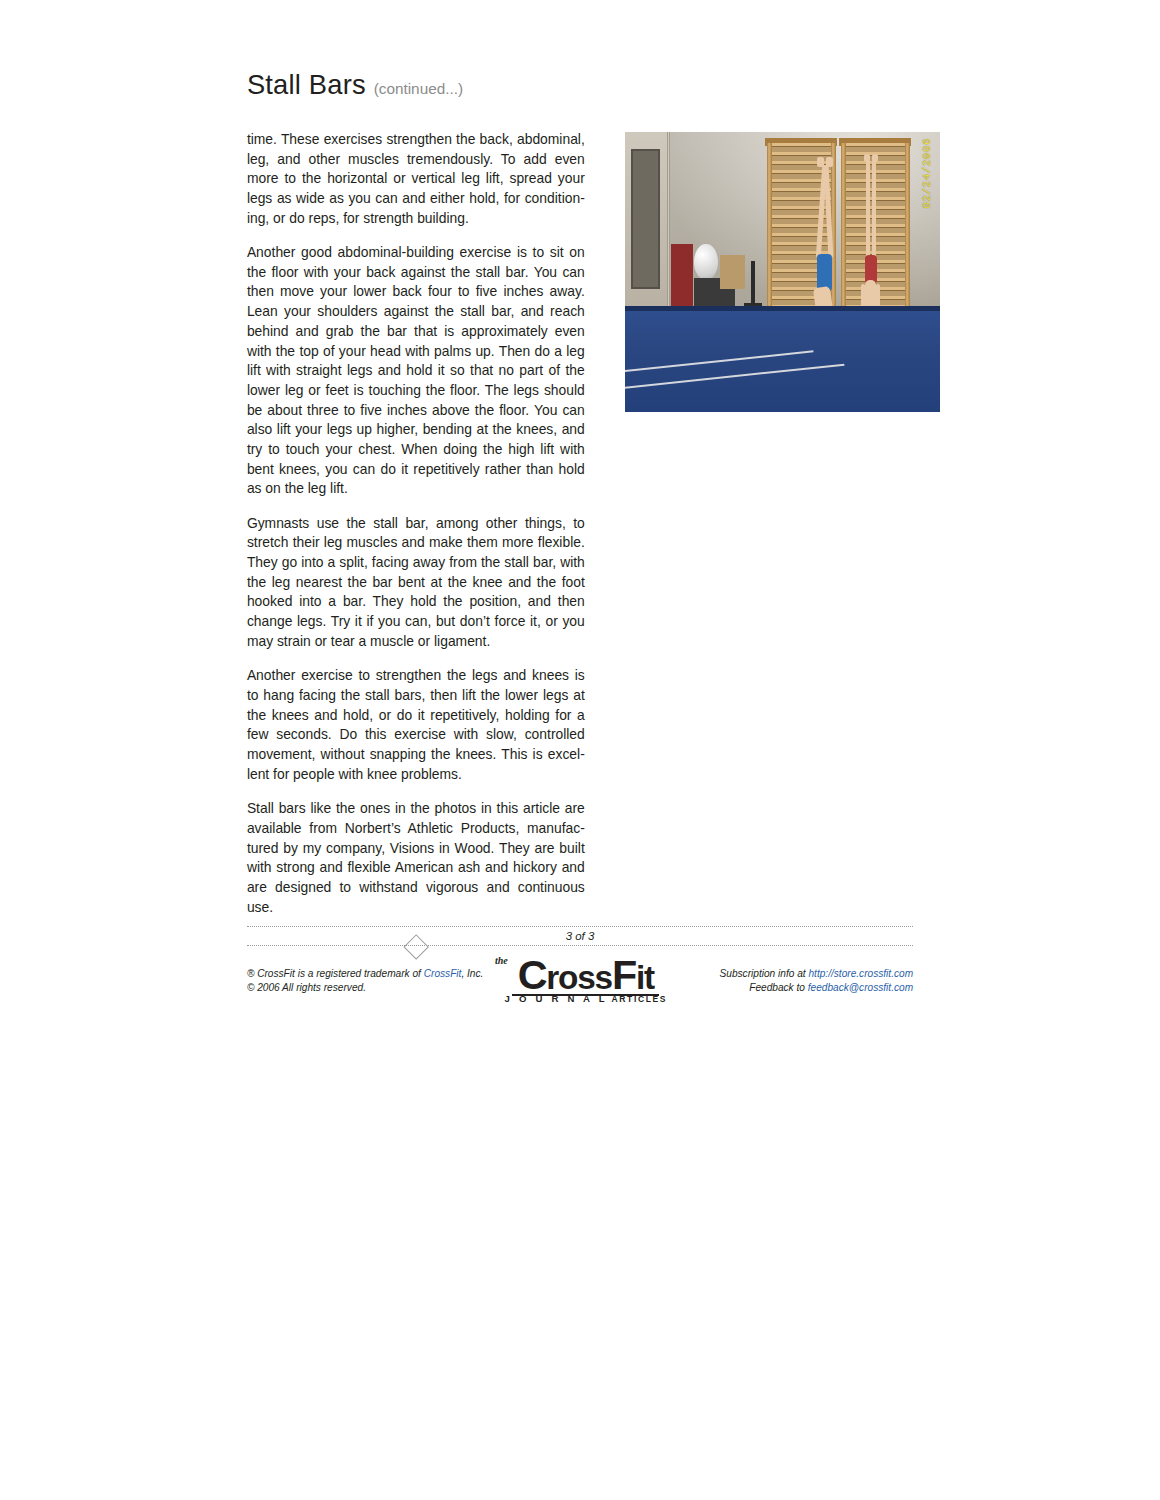Stall Bars (continued...)
time. These exercises strengthen the back, abdominal, leg, and other muscles tremendously. To add even more to the horizontal or vertical leg lift, spread your legs as wide as you can and either hold, for conditioning, or do reps, for strength building.
Another good abdominal-building exercise is to sit on the floor with your back against the stall bar. You can then move your lower back four to five inches away. Lean your shoulders against the stall bar, and reach behind and grab the bar that is approximately even with the top of your head with palms up. Then do a leg lift with straight legs and hold it so that no part of the lower leg or feet is touching the floor. The legs should be about three to five inches above the floor. You can also lift your legs up higher, bending at the knees, and try to touch your chest. When doing the high lift with bent knees, you can do it repetitively rather than hold as on the leg lift.
Gymnasts use the stall bar, among other things, to stretch their leg muscles and make them more flexible. They go into a split, facing away from the stall bar, with the leg nearest the bar bent at the knee and the foot hooked into a bar. They hold the position, and then change legs. Try it if you can, but don’t force it, or you may strain or tear a muscle or ligament.
Another exercise to strengthen the legs and knees is to hang facing the stall bars, then lift the lower legs at the knees and hold, or do it repetitively, holding for a few seconds. Do this exercise with slow, controlled movement, without snapping the knees. This is excellent for people with knee problems.
Stall bars like the ones in the photos in this article are available from Norbert’s Athletic Products, manufactured by my company, Visions in Wood. They are built with strong and flexible American ash and hickory and are designed to withstand vigorous and continuous use.
02/24/2006
3 of 3
® CrossFit is a registered trademark of CrossFit, Inc.
© 2006 All rights reserved.
the CrossFit
J O U R N A L ARTICLES
Subscription info at http://store.crossfit.com
Feedback to feedback@crossfit.com